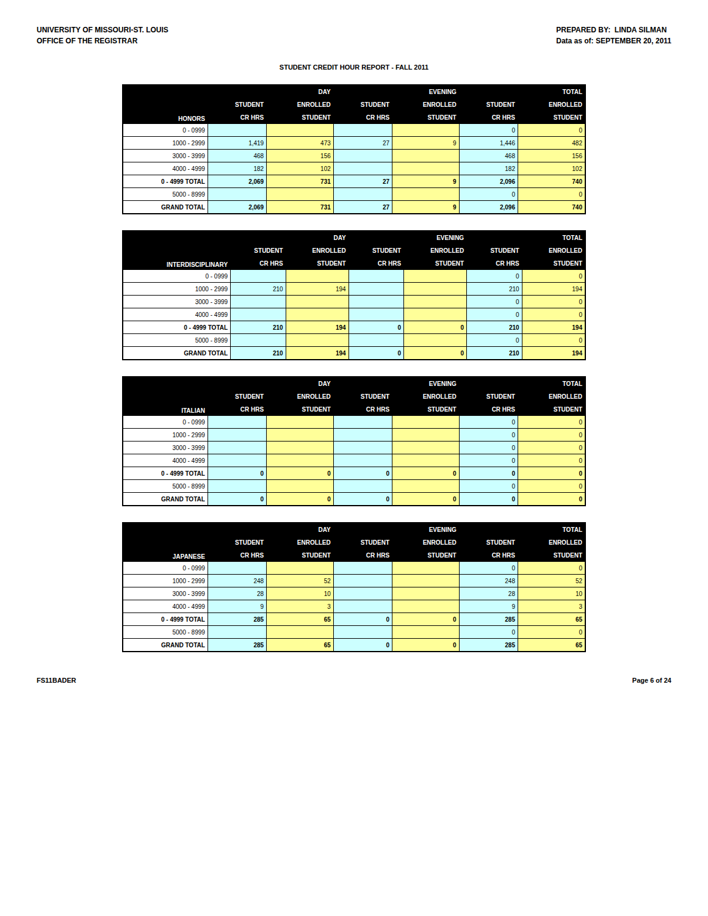UNIVERSITY OF MISSOURI-ST. LOUIS
OFFICE OF THE REGISTRAR
PREPARED BY: LINDA SILMAN
Data as of: SEPTEMBER 20, 2011
STUDENT CREDIT HOUR REPORT - FALL 2011
| | DAY | EVENING | TOTAL |
| HONORS | STUDENT | ENROLLED | STUDENT | ENROLLED | STUDENT | ENROLLED |
| CR HRS | STUDENT | CR HRS | STUDENT | CR HRS | STUDENT |
| 0 - 0999 | | | | | 0 | 0 |
| 1000 - 2999 | 1,419 | 473 | 27 | 9 | 1,446 | 482 |
| 3000 - 3999 | 468 | 156 | | | 468 | 156 |
| 4000 - 4999 | 182 | 102 | | | 182 | 102 |
| 0 - 4999 TOTAL | 2,069 | 731 | 27 | 9 | 2,096 | 740 |
| 5000 - 8999 | | | | | 0 | 0 |
| GRAND TOTAL | 2,069 | 731 | 27 | 9 | 2,096 | 740 |
| | DAY | EVENING | TOTAL |
| INTERDISCIPLINARY | STUDENT | ENROLLED | STUDENT | ENROLLED | STUDENT | ENROLLED |
| CR HRS | STUDENT | CR HRS | STUDENT | CR HRS | STUDENT |
| 0 - 0999 | | | | | 0 | 0 |
| 1000 - 2999 | 210 | 194 | | | 210 | 194 |
| 3000 - 3999 | | | | | 0 | 0 |
| 4000 - 4999 | | | | | 0 | 0 |
| 0 - 4999 TOTAL | 210 | 194 | 0 | 0 | 210 | 194 |
| 5000 - 8999 | | | | | 0 | 0 |
| GRAND TOTAL | 210 | 194 | 0 | 0 | 210 | 194 |
| | DAY | EVENING | TOTAL |
| ITALIAN | STUDENT | ENROLLED | STUDENT | ENROLLED | STUDENT | ENROLLED |
| CR HRS | STUDENT | CR HRS | STUDENT | CR HRS | STUDENT |
| 0 - 0999 | | | | | 0 | 0 |
| 1000 - 2999 | | | | | 0 | 0 |
| 3000 - 3999 | | | | | 0 | 0 |
| 4000 - 4999 | | | | | 0 | 0 |
| 0 - 4999 TOTAL | 0 | 0 | 0 | 0 | 0 | 0 |
| 5000 - 8999 | | | | | 0 | 0 |
| GRAND TOTAL | 0 | 0 | 0 | 0 | 0 | 0 |
| | DAY | EVENING | TOTAL |
| JAPANESE | STUDENT | ENROLLED | STUDENT | ENROLLED | STUDENT | ENROLLED |
| CR HRS | STUDENT | CR HRS | STUDENT | CR HRS | STUDENT |
| 0 - 0999 | | | | | 0 | 0 |
| 1000 - 2999 | 248 | 52 | | | 248 | 52 |
| 3000 - 3999 | 28 | 10 | | | 28 | 10 |
| 4000 - 4999 | 9 | 3 | | | 9 | 3 |
| 0 - 4999 TOTAL | 285 | 65 | 0 | 0 | 285 | 65 |
| 5000 - 8999 | | | | | 0 | 0 |
| GRAND TOTAL | 285 | 65 | 0 | 0 | 285 | 65 |
FS11BADER
Page 6 of 24